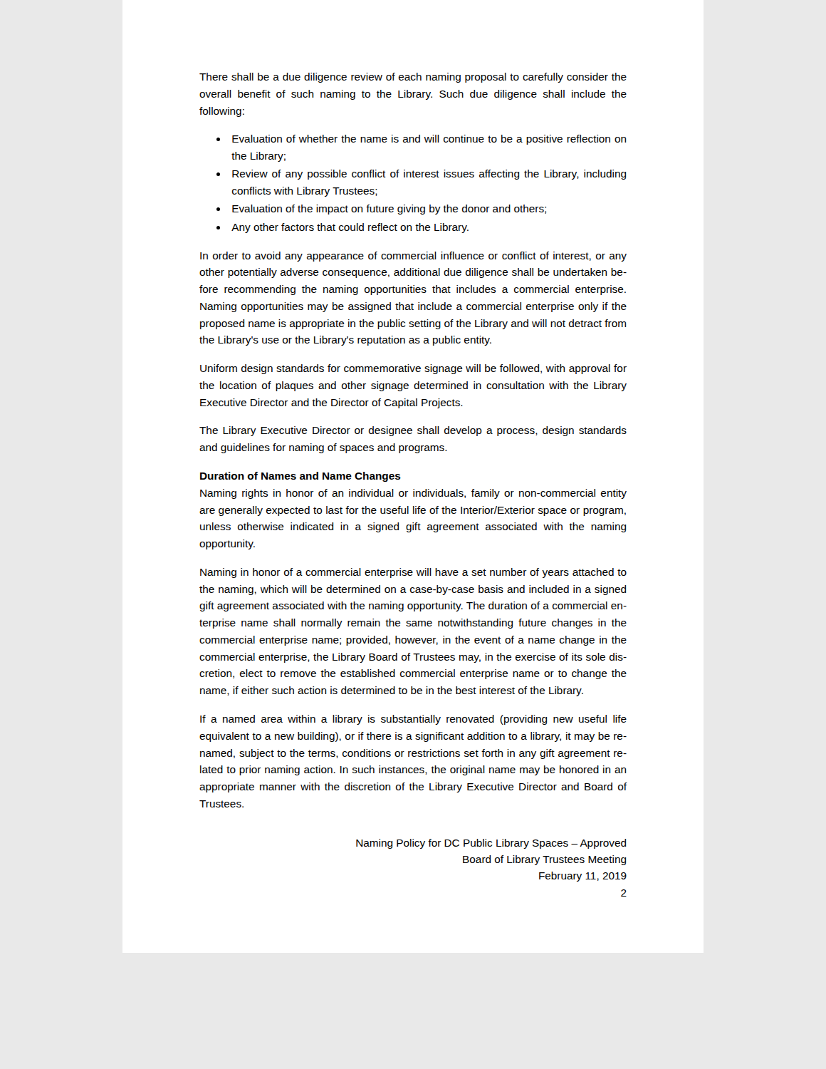There shall be a due diligence review of each naming proposal to carefully consider the overall benefit of such naming to the Library. Such due diligence shall include the following:
Evaluation of whether the name is and will continue to be a positive reflection on the Library;
Review of any possible conflict of interest issues affecting the Library, including conflicts with Library Trustees;
Evaluation of the impact on future giving by the donor and others;
Any other factors that could reflect on the Library.
In order to avoid any appearance of commercial influence or conflict of interest, or any other potentially adverse consequence, additional due diligence shall be undertaken before recommending the naming opportunities that includes a commercial enterprise. Naming opportunities may be assigned that include a commercial enterprise only if the proposed name is appropriate in the public setting of the Library and will not detract from the Library's use or the Library's reputation as a public entity.
Uniform design standards for commemorative signage will be followed, with approval for the location of plaques and other signage determined in consultation with the Library Executive Director and the Director of Capital Projects.
The Library Executive Director or designee shall develop a process, design standards and guidelines for naming of spaces and programs.
Duration of Names and Name Changes
Naming rights in honor of an individual or individuals, family or non-commercial entity are generally expected to last for the useful life of the Interior/Exterior space or program, unless otherwise indicated in a signed gift agreement associated with the naming opportunity.
Naming in honor of a commercial enterprise will have a set number of years attached to the naming, which will be determined on a case-by-case basis and included in a signed gift agreement associated with the naming opportunity. The duration of a commercial enterprise name shall normally remain the same notwithstanding future changes in the commercial enterprise name; provided, however, in the event of a name change in the commercial enterprise, the Library Board of Trustees may, in the exercise of its sole discretion, elect to remove the established commercial enterprise name or to change the name, if either such action is determined to be in the best interest of the Library.
If a named area within a library is substantially renovated (providing new useful life equivalent to a new building), or if there is a significant addition to a library, it may be renamed, subject to the terms, conditions or restrictions set forth in any gift agreement related to prior naming action. In such instances, the original name may be honored in an appropriate manner with the discretion of the Library Executive Director and Board of Trustees.
Naming Policy for DC Public Library Spaces – Approved
Board of Library Trustees Meeting
February 11, 2019
2